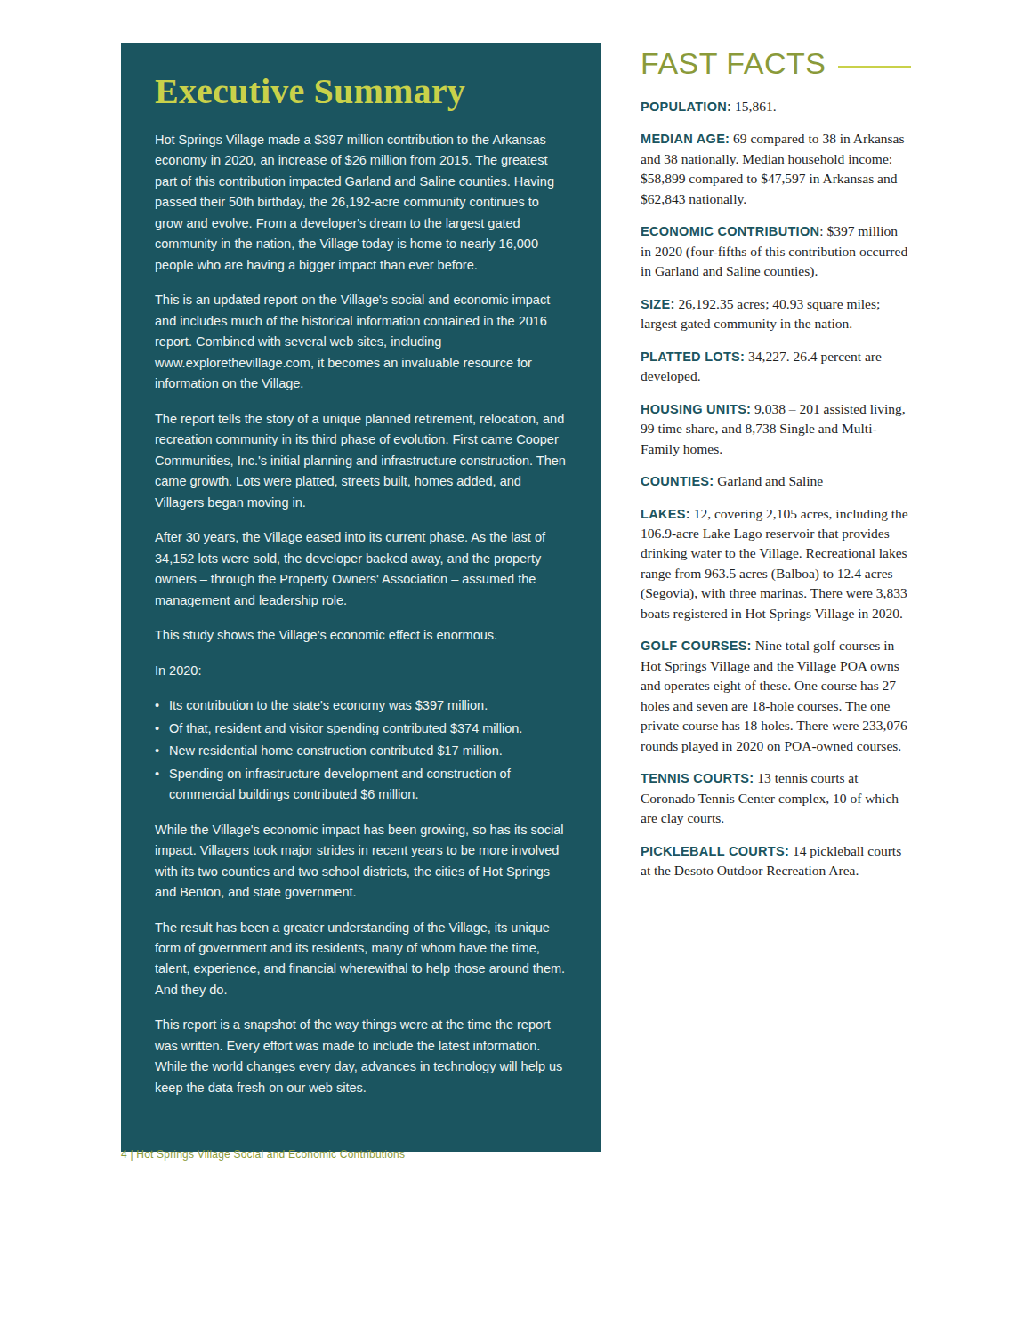Executive Summary
Hot Springs Village made a $397 million contribution to the Arkansas economy in 2020, an increase of $26 million from 2015. The greatest part of this contribution impacted Garland and Saline counties. Having passed their 50th birthday, the 26,192-acre community continues to grow and evolve. From a developer's dream to the largest gated community in the nation, the Village today is home to nearly 16,000 people who are having a bigger impact than ever before.
This is an updated report on the Village's social and economic impact and includes much of the historical information contained in the 2016 report. Combined with several web sites, including www.explorethevillage.com, it becomes an invaluable resource for information on the Village.
The report tells the story of a unique planned retirement, relocation, and recreation community in its third phase of evolution. First came Cooper Communities, Inc.'s initial planning and infrastructure construction. Then came growth. Lots were platted, streets built, homes added, and Villagers began moving in.
After 30 years, the Village eased into its current phase. As the last of 34,152 lots were sold, the developer backed away, and the property owners – through the Property Owners' Association – assumed the management and leadership role.
This study shows the Village's economic effect is enormous.
In 2020:
Its contribution to the state's economy was $397 million.
Of that, resident and visitor spending contributed $374 million.
New residential home construction contributed $17 million.
Spending on infrastructure development and construction of commercial buildings contributed $6 million.
While the Village's economic impact has been growing, so has its social impact. Villagers took major strides in recent years to be more involved with its two counties and two school districts, the cities of Hot Springs and Benton, and state government.
The result has been a greater understanding of the Village, its unique form of government and its residents, many of whom have the time, talent, experience, and financial wherewithal to help those around them. And they do.
This report is a snapshot of the way things were at the time the report was written. Every effort was made to include the latest information. While the world changes every day, advances in technology will help us keep the data fresh on our web sites.
FAST FACTS
Population: 15,861.
Median Age: 69 compared to 38 in Arkansas and 38 nationally. Median household income: $58,899 compared to $47,597 in Arkansas and $62,843 nationally.
Economic Contribution: $397 million in 2020 (four-fifths of this contribution occurred in Garland and Saline counties).
Size: 26,192.35 acres; 40.93 square miles; largest gated community in the nation.
Platted Lots: 34,227. 26.4 percent are developed.
Housing Units: 9,038 – 201 assisted living, 99 time share, and 8,738 Single and Multi-Family homes.
Counties: Garland and Saline
Lakes: 12, covering 2,105 acres, including the 106.9-acre Lake Lago reservoir that provides drinking water to the Village. Recreational lakes range from 963.5 acres (Balboa) to 12.4 acres (Segovia), with three marinas. There were 3,833 boats registered in Hot Springs Village in 2020.
Golf Courses: Nine total golf courses in Hot Springs Village and the Village POA owns and operates eight of these. One course has 27 holes and seven are 18-hole courses. The one private course has 18 holes. There were 233,076 rounds played in 2020 on POA-owned courses.
Tennis Courts: 13 tennis courts at Coronado Tennis Center complex, 10 of which are clay courts.
Pickleball Courts: 14 pickleball courts at the Desoto Outdoor Recreation Area.
4 | Hot Springs Village Social and Economic Contributions